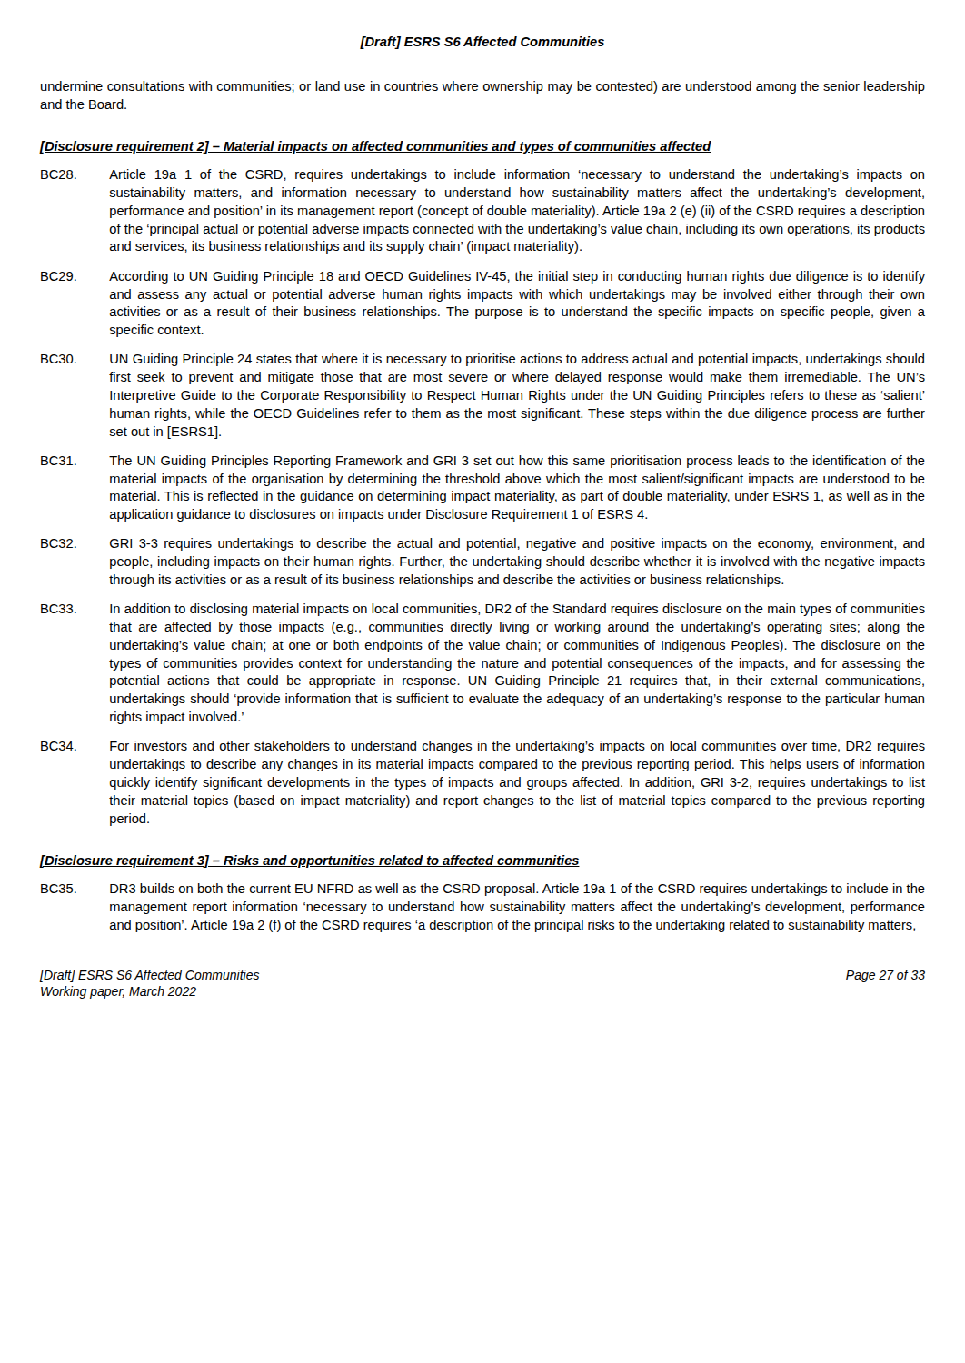[Draft] ESRS S6 Affected Communities
undermine consultations with communities; or land use in countries where ownership may be contested) are understood among the senior leadership and the Board.
[Disclosure requirement 2] – Material impacts on affected communities and types of communities affected
BC28. Article 19a 1 of the CSRD, requires undertakings to include information ‘necessary to understand the undertaking’s impacts on sustainability matters, and information necessary to understand how sustainability matters affect the undertaking’s development, performance and position’ in its management report (concept of double materiality). Article 19a 2 (e) (ii) of the CSRD requires a description of the ‘principal actual or potential adverse impacts connected with the undertaking’s value chain, including its own operations, its products and services, its business relationships and its supply chain’ (impact materiality).
BC29. According to UN Guiding Principle 18 and OECD Guidelines IV-45, the initial step in conducting human rights due diligence is to identify and assess any actual or potential adverse human rights impacts with which undertakings may be involved either through their own activities or as a result of their business relationships. The purpose is to understand the specific impacts on specific people, given a specific context.
BC30. UN Guiding Principle 24 states that where it is necessary to prioritise actions to address actual and potential impacts, undertakings should first seek to prevent and mitigate those that are most severe or where delayed response would make them irremediable. The UN’s Interpretive Guide to the Corporate Responsibility to Respect Human Rights under the UN Guiding Principles refers to these as ‘salient’ human rights, while the OECD Guidelines refer to them as the most significant. These steps within the due diligence process are further set out in [ESRS1].
BC31. The UN Guiding Principles Reporting Framework and GRI 3 set out how this same prioritisation process leads to the identification of the material impacts of the organisation by determining the threshold above which the most salient/significant impacts are understood to be material. This is reflected in the guidance on determining impact materiality, as part of double materiality, under ESRS 1, as well as in the application guidance to disclosures on impacts under Disclosure Requirement 1 of ESRS 4.
BC32. GRI 3-3 requires undertakings to describe the actual and potential, negative and positive impacts on the economy, environment, and people, including impacts on their human rights. Further, the undertaking should describe whether it is involved with the negative impacts through its activities or as a result of its business relationships and describe the activities or business relationships.
BC33. In addition to disclosing material impacts on local communities, DR2 of the Standard requires disclosure on the main types of communities that are affected by those impacts (e.g., communities directly living or working around the undertaking’s operating sites; along the undertaking’s value chain; at one or both endpoints of the value chain; or communities of Indigenous Peoples). The disclosure on the types of communities provides context for understanding the nature and potential consequences of the impacts, and for assessing the potential actions that could be appropriate in response. UN Guiding Principle 21 requires that, in their external communications, undertakings should ‘provide information that is sufficient to evaluate the adequacy of an undertaking’s response to the particular human rights impact involved.’
BC34. For investors and other stakeholders to understand changes in the undertaking’s impacts on local communities over time, DR2 requires undertakings to describe any changes in its material impacts compared to the previous reporting period. This helps users of information quickly identify significant developments in the types of impacts and groups affected. In addition, GRI 3-2, requires undertakings to list their material topics (based on impact materiality) and report changes to the list of material topics compared to the previous reporting period.
[Disclosure requirement 3] – Risks and opportunities related to affected communities
BC35. DR3 builds on both the current EU NFRD as well as the CSRD proposal. Article 19a 1 of the CSRD requires undertakings to include in the management report information ‘necessary to understand how sustainability matters affect the undertaking’s development, performance and position’. Article 19a 2 (f) of the CSRD requires ‘a description of the principal risks to the undertaking related to sustainability matters,
[Draft] ESRS S6 Affected Communities
Working paper, March 2022
Page 27 of 33